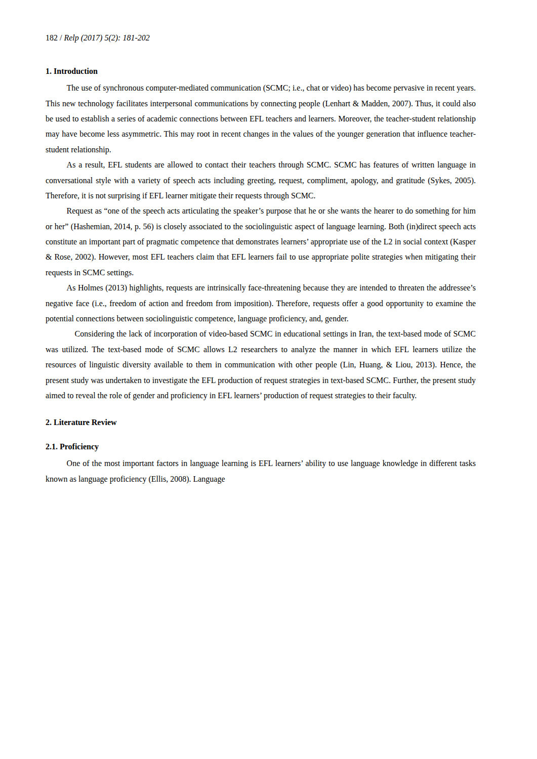182 / Relp (2017) 5(2): 181-202
1. Introduction
The use of synchronous computer-mediated communication (SCMC; i.e., chat or video) has become pervasive in recent years. This new technology facilitates interpersonal communications by connecting people (Lenhart & Madden, 2007). Thus, it could also be used to establish a series of academic connections between EFL teachers and learners. Moreover, the teacher-student relationship may have become less asymmetric. This may root in recent changes in the values of the younger generation that influence teacher-student relationship.
As a result, EFL students are allowed to contact their teachers through SCMC. SCMC has features of written language in conversational style with a variety of speech acts including greeting, request, compliment, apology, and gratitude (Sykes, 2005). Therefore, it is not surprising if EFL learner mitigate their requests through SCMC.
Request as “one of the speech acts articulating the speaker’s purpose that he or she wants the hearer to do something for him or her” (Hashemian, 2014, p. 56) is closely associated to the sociolinguistic aspect of language learning. Both (in)direct speech acts constitute an important part of pragmatic competence that demonstrates learners’ appropriate use of the L2 in social context (Kasper & Rose, 2002). However, most EFL teachers claim that EFL learners fail to use appropriate polite strategies when mitigating their requests in SCMC settings.
As Holmes (2013) highlights, requests are intrinsically face-threatening because they are intended to threaten the addressee’s negative face (i.e., freedom of action and freedom from imposition). Therefore, requests offer a good opportunity to examine the potential connections between sociolinguistic competence, language proficiency, and, gender.
Considering the lack of incorporation of video-based SCMC in educational settings in Iran, the text-based mode of SCMC was utilized. The text-based mode of SCMC allows L2 researchers to analyze the manner in which EFL learners utilize the resources of linguistic diversity available to them in communication with other people (Lin, Huang, & Liou, 2013). Hence, the present study was undertaken to investigate the EFL production of request strategies in text-based SCMC. Further, the present study aimed to reveal the role of gender and proficiency in EFL learners’ production of request strategies to their faculty.
2. Literature Review
2.1. Proficiency
One of the most important factors in language learning is EFL learners’ ability to use language knowledge in different tasks known as language proficiency (Ellis, 2008). Language